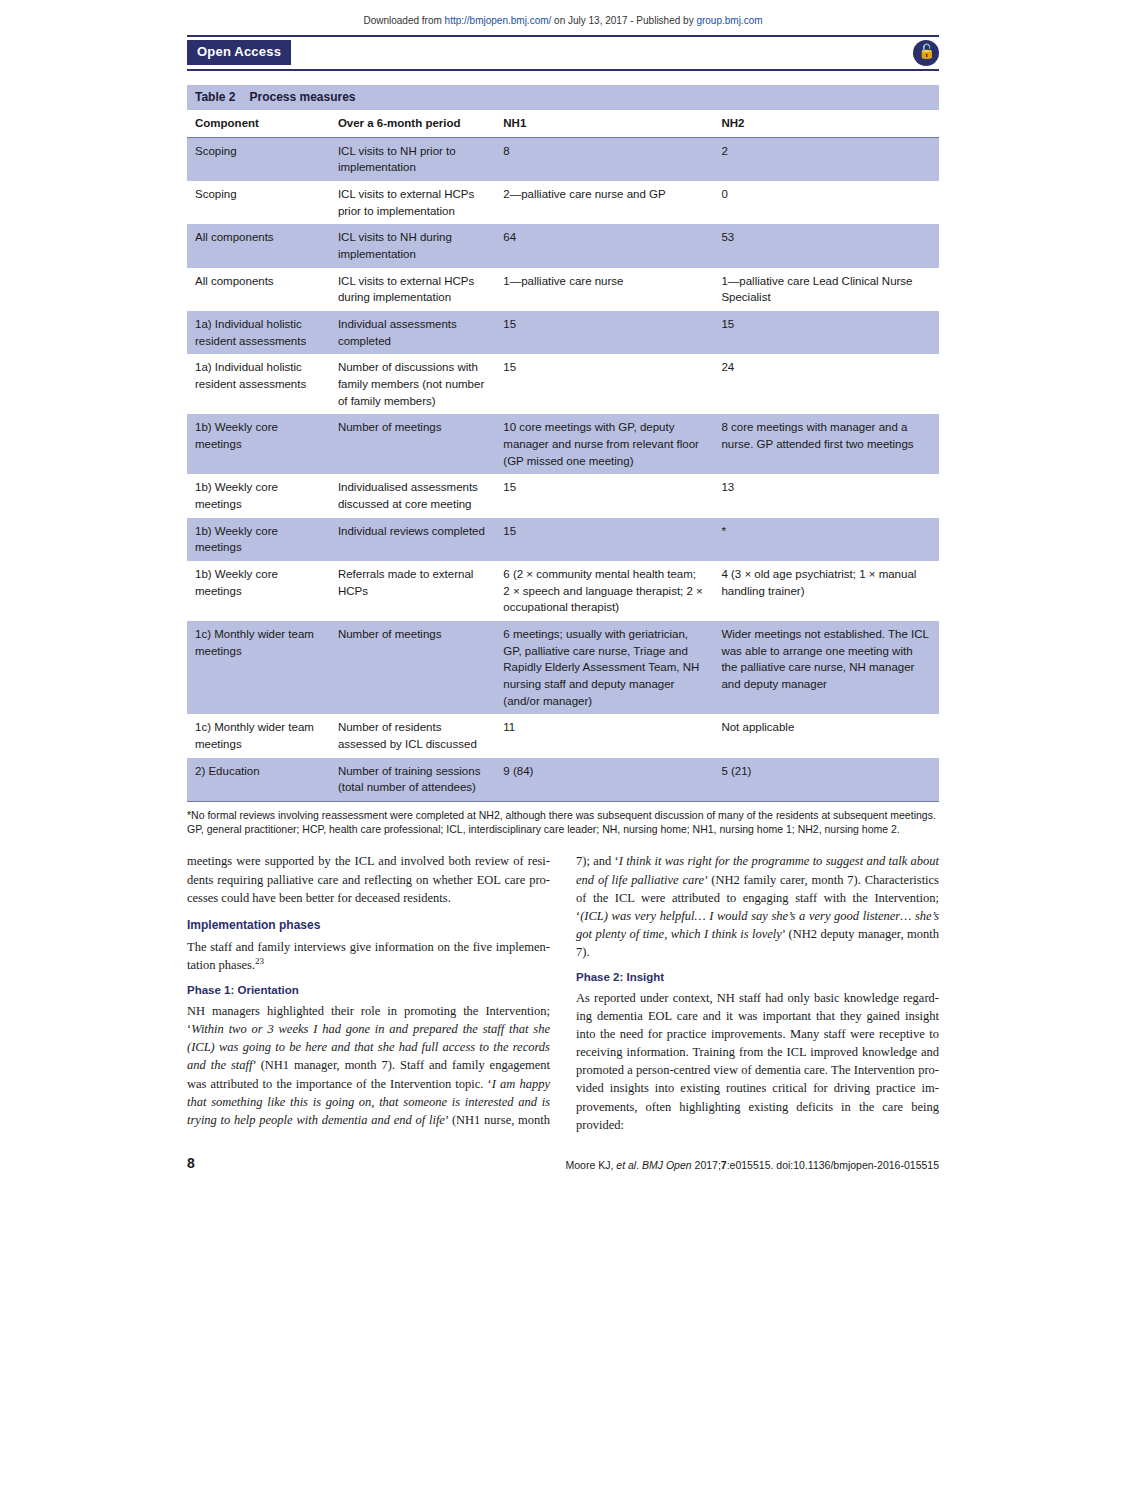Downloaded from http://bmjopen.bmj.com/ on July 13, 2017 - Published by group.bmj.com
Open Access
🔓
Table 2 Process measures
| Component | Over a 6-month period | NH1 | NH2 |
| --- | --- | --- | --- |
| Scoping | ICL visits to NH prior to implementation | 8 | 2 |
| Scoping | ICL visits to external HCPs prior to implementation | 2—palliative care nurse and GP | 0 |
| All components | ICL visits to NH during implementation | 64 | 53 |
| All components | ICL visits to external HCPs during implementation | 1—palliative care nurse | 1—palliative care Lead Clinical Nurse Specialist |
| 1a) Individual holistic resident assessments | Individual assessments completed | 15 | 15 |
| 1a) Individual holistic resident assessments | Number of discussions with family members (not number of family members) | 15 | 24 |
| 1b) Weekly core meetings | Number of meetings | 10 core meetings with GP, deputy manager and nurse from relevant floor (GP missed one meeting) | 8 core meetings with manager and a nurse. GP attended first two meetings |
| 1b) Weekly core meetings | Individualised assessments discussed at core meeting | 15 | 13 |
| 1b) Weekly core meetings | Individual reviews completed | 15 | * |
| 1b) Weekly core meetings | Referrals made to external HCPs | 6 (2 × community mental health team; 2 × speech and language therapist; 2 × occupational therapist) | 4 (3 × old age psychiatrist; 1 × manual handling trainer) |
| 1c) Monthly wider team meetings | Number of meetings | 6 meetings; usually with geriatrician, GP, palliative care nurse, Triage and Rapidly Elderly Assessment Team, NH nursing staff and deputy manager (and/or manager) | Wider meetings not established. The ICL was able to arrange one meeting with the palliative care nurse, NH manager and deputy manager |
| 1c) Monthly wider team meetings | Number of residents assessed by ICL discussed | 11 | Not applicable |
| 2) Education | Number of training sessions (total number of attendees) | 9 (84) | 5 (21) |
*No formal reviews involving reassessment were completed at NH2, although there was subsequent discussion of many of the residents at subsequent meetings.
GP, general practitioner; HCP, health care professional; ICL, interdisciplinary care leader; NH, nursing home; NH1, nursing home 1; NH2, nursing home 2.
meetings were supported by the ICL and involved both review of residents requiring palliative care and reflecting on whether EOL care processes could have been better for deceased residents.
Implementation phases
The staff and family interviews give information on the five implementation phases.23
Phase 1: Orientation
NH managers highlighted their role in promoting the Intervention; ‘Within two or 3 weeks I had gone in and prepared the staff that she (ICL) was going to be here and that she had full access to the records and the staff’ (NH1 manager, month 7). Staff and family engagement was attributed to the importance of the Intervention topic. ‘I am happy that something like this is going on, that someone is interested and is trying to help people with dementia and end of life’ (NH1 nurse, month 7); and ‘I think it was right for the programme to suggest and talk about end of life palliative care’ (NH2 family carer, month 7). Characteristics of the ICL were attributed to engaging staff with the Intervention; ‘(ICL) was very helpful… I would say she’s a very good listener… she’s got plenty of time, which I think is lovely’ (NH2 deputy manager, month 7).
Phase 2: Insight
As reported under context, NH staff had only basic knowledge regarding dementia EOL care and it was important that they gained insight into the need for practice improvements. Many staff were receptive to receiving information. Training from the ICL improved knowledge and promoted a person-centred view of dementia care. The Intervention provided insights into existing routines critical for driving practice improvements, often highlighting existing deficits in the care being provided:
8
Moore KJ, et al. BMJ Open 2017;7:e015515. doi:10.1136/bmjopen-2016-015515